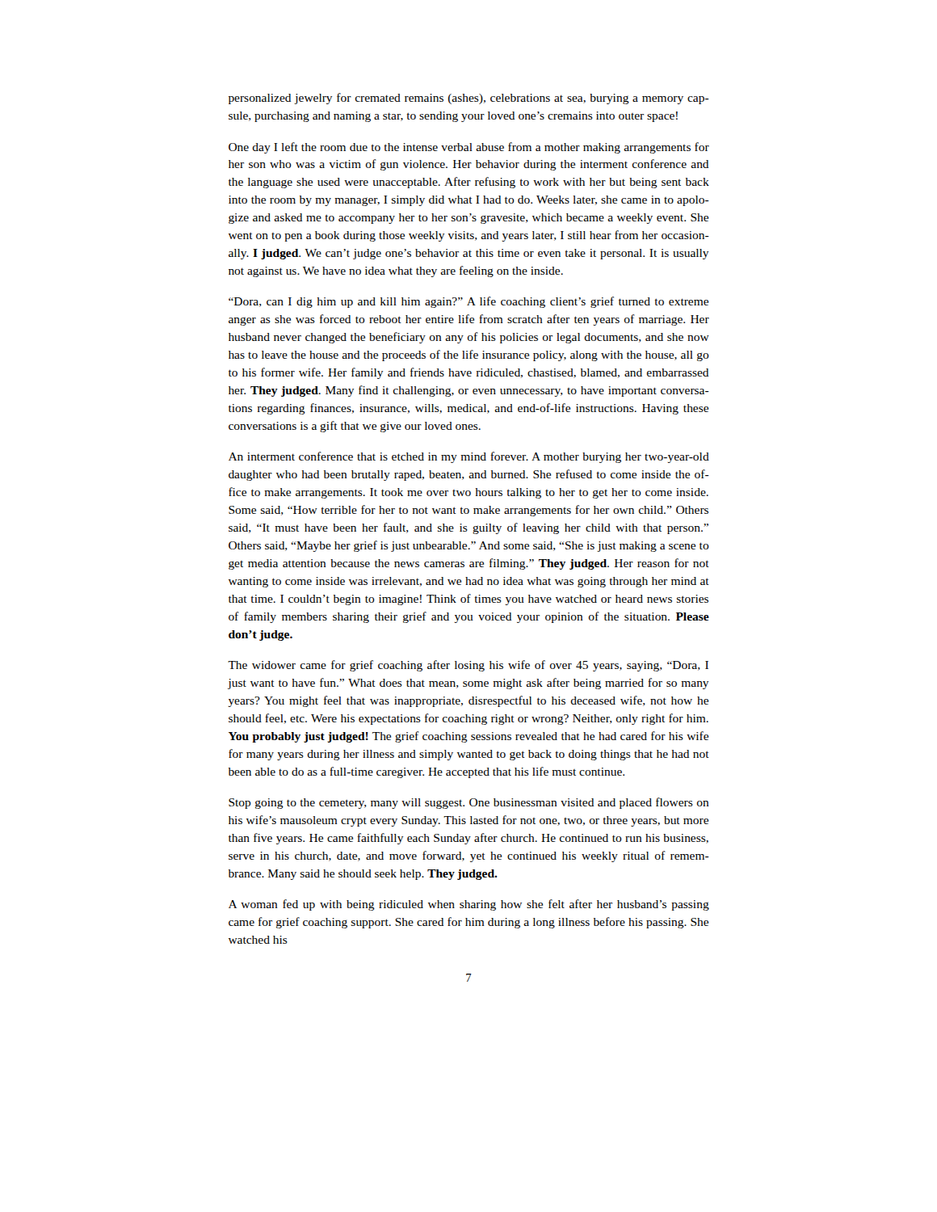personalized jewelry for cremated remains (ashes), celebrations at sea, burying a memory capsule, purchasing and naming a star, to sending your loved one’s cremains into outer space!
One day I left the room due to the intense verbal abuse from a mother making arrangements for her son who was a victim of gun violence. Her behavior during the interment conference and the language she used were unacceptable. After refusing to work with her but being sent back into the room by my manager, I simply did what I had to do. Weeks later, she came in to apologize and asked me to accompany her to her son’s gravesite, which became a weekly event. She went on to pen a book during those weekly visits, and years later, I still hear from her occasionally. I judged. We can’t judge one’s behavior at this time or even take it personal. It is usually not against us. We have no idea what they are feeling on the inside.
“Dora, can I dig him up and kill him again?” A life coaching client’s grief turned to extreme anger as she was forced to reboot her entire life from scratch after ten years of marriage. Her husband never changed the beneficiary on any of his policies or legal documents, and she now has to leave the house and the proceeds of the life insurance policy, along with the house, all go to his former wife. Her family and friends have ridiculed, chastised, blamed, and embarrassed her. They judged. Many find it challenging, or even unnecessary, to have important conversations regarding finances, insurance, wills, medical, and end-of-life instructions. Having these conversations is a gift that we give our loved ones.
An interment conference that is etched in my mind forever. A mother burying her two-year-old daughter who had been brutally raped, beaten, and burned. She refused to come inside the office to make arrangements. It took me over two hours talking to her to get her to come inside. Some said, “How terrible for her to not want to make arrangements for her own child.” Others said, “It must have been her fault, and she is guilty of leaving her child with that person.” Others said, “Maybe her grief is just unbearable.” And some said, “She is just making a scene to get media attention because the news cameras are filming.” They judged. Her reason for not wanting to come inside was irrelevant, and we had no idea what was going through her mind at that time. I couldn’t begin to imagine! Think of times you have watched or heard news stories of family members sharing their grief and you voiced your opinion of the situation. Please don’t judge.
The widower came for grief coaching after losing his wife of over 45 years, saying, “Dora, I just want to have fun.” What does that mean, some might ask after being married for so many years? You might feel that was inappropriate, disrespectful to his deceased wife, not how he should feel, etc. Were his expectations for coaching right or wrong? Neither, only right for him. You probably just judged! The grief coaching sessions revealed that he had cared for his wife for many years during her illness and simply wanted to get back to doing things that he had not been able to do as a full-time caregiver. He accepted that his life must continue.
Stop going to the cemetery, many will suggest. One businessman visited and placed flowers on his wife’s mausoleum crypt every Sunday. This lasted for not one, two, or three years, but more than five years. He came faithfully each Sunday after church. He continued to run his business, serve in his church, date, and move forward, yet he continued his weekly ritual of remembrance. Many said he should seek help. They judged.
A woman fed up with being ridiculed when sharing how she felt after her husband’s passing came for grief coaching support. She cared for him during a long illness before his passing. She watched his
7